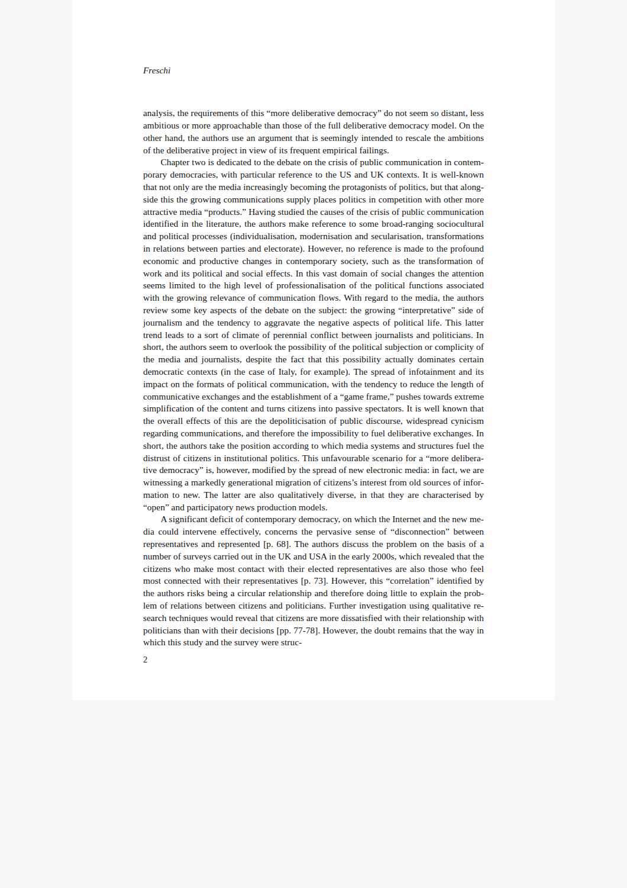Freschi
analysis, the requirements of this “more deliberative democracy” do not seem so distant, less ambitious or more approachable than those of the full deliberative democracy model. On the other hand, the authors use an argument that is seemingly intended to rescale the ambitions of the deliberative project in view of its frequent empirical failings.
Chapter two is dedicated to the debate on the crisis of public communication in contemporary democracies, with particular reference to the US and UK contexts. It is well-known that not only are the media increasingly becoming the protagonists of politics, but that alongside this the growing communications supply places politics in competition with other more attractive media “products.” Having studied the causes of the crisis of public communication identified in the literature, the authors make reference to some broad-ranging sociocultural and political processes (individualisation, modernisation and secularisation, transformations in relations between parties and electorate). However, no reference is made to the profound economic and productive changes in contemporary society, such as the transformation of work and its political and social effects. In this vast domain of social changes the attention seems limited to the high level of professionalisation of the political functions associated with the growing relevance of communication flows. With regard to the media, the authors review some key aspects of the debate on the subject: the growing “interpretative” side of journalism and the tendency to aggravate the negative aspects of political life. This latter trend leads to a sort of climate of perennial conflict between journalists and politicians. In short, the authors seem to overlook the possibility of the political subjection or complicity of the media and journalists, despite the fact that this possibility actually dominates certain democratic contexts (in the case of Italy, for example). The spread of infotainment and its impact on the formats of political communication, with the tendency to reduce the length of communicative exchanges and the establishment of a “game frame,” pushes towards extreme simplification of the content and turns citizens into passive spectators. It is well known that the overall effects of this are the depoliticisation of public discourse, widespread cynicism regarding communications, and therefore the impossibility to fuel deliberative exchanges. In short, the authors take the position according to which media systems and structures fuel the distrust of citizens in institutional politics. This unfavourable scenario for a “more deliberative democracy” is, however, modified by the spread of new electronic media: in fact, we are witnessing a markedly generational migration of citizens’s interest from old sources of information to new. The latter are also qualitatively diverse, in that they are characterised by “open” and participatory news production models.
A significant deficit of contemporary democracy, on which the Internet and the new media could intervene effectively, concerns the pervasive sense of “disconnection” between representatives and represented [p. 68]. The authors discuss the problem on the basis of a number of surveys carried out in the UK and USA in the early 2000s, which revealed that the citizens who make most contact with their elected representatives are also those who feel most connected with their representatives [p. 73]. However, this “correlation” identified by the authors risks being a circular relationship and therefore doing little to explain the problem of relations between citizens and politicians. Further investigation using qualitative research techniques would reveal that citizens are more dissatisfied with their relationship with politicians than with their decisions [pp. 77-78]. However, the doubt remains that the way in which this study and the survey were struc-
2